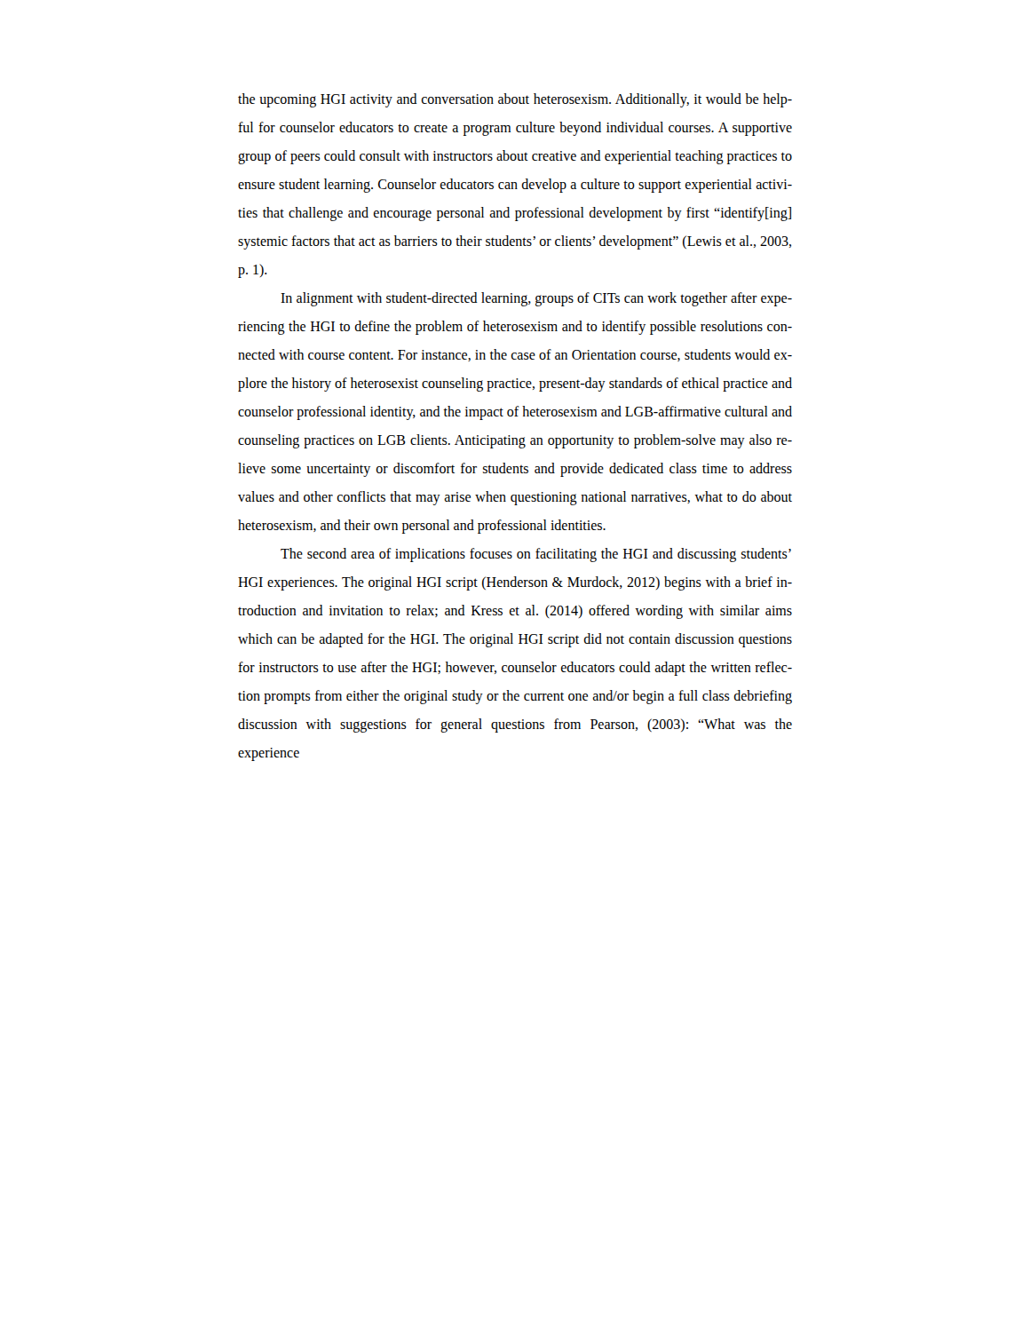the upcoming HGI activity and conversation about heterosexism. Additionally, it would be helpful for counselor educators to create a program culture beyond individual courses. A supportive group of peers could consult with instructors about creative and experiential teaching practices to ensure student learning. Counselor educators can develop a culture to support experiential activities that challenge and encourage personal and professional development by first “identify[ing] systemic factors that act as barriers to their students’ or clients’ development” (Lewis et al., 2003, p. 1).
In alignment with student-directed learning, groups of CITs can work together after experiencing the HGI to define the problem of heterosexism and to identify possible resolutions connected with course content. For instance, in the case of an Orientation course, students would explore the history of heterosexist counseling practice, present-day standards of ethical practice and counselor professional identity, and the impact of heterosexism and LGB-affirmative cultural and counseling practices on LGB clients. Anticipating an opportunity to problem-solve may also relieve some uncertainty or discomfort for students and provide dedicated class time to address values and other conflicts that may arise when questioning national narratives, what to do about heterosexism, and their own personal and professional identities.
The second area of implications focuses on facilitating the HGI and discussing students’ HGI experiences. The original HGI script (Henderson & Murdock, 2012) begins with a brief introduction and invitation to relax; and Kress et al. (2014) offered wording with similar aims which can be adapted for the HGI. The original HGI script did not contain discussion questions for instructors to use after the HGI; however, counselor educators could adapt the written reflection prompts from either the original study or the current one and/or begin a full class debriefing discussion with suggestions for general questions from Pearson, (2003): “What was the experience